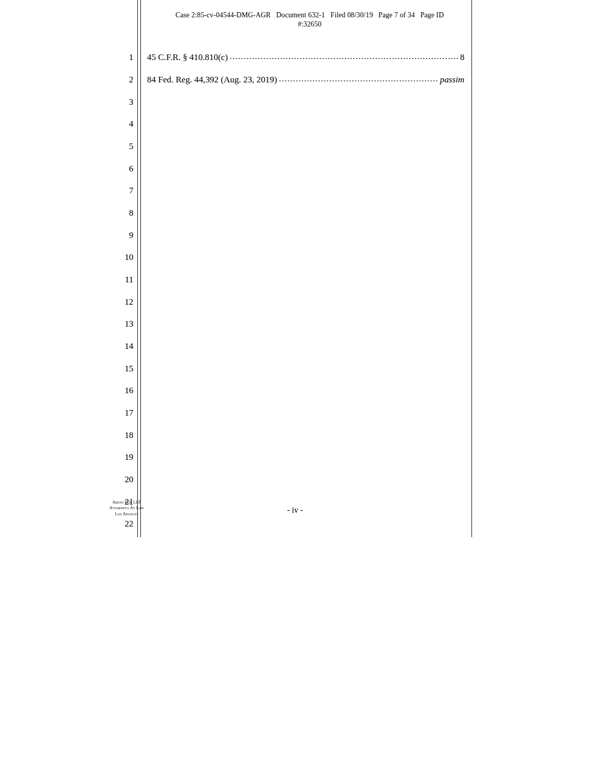Case 2:85-cv-04544-DMG-AGR Document 632-1 Filed 08/30/19 Page 7 of 34 Page ID
#:32650
1
2
3
4
5
6
7
8
9
10
11
12
13
14
15
16
17
18
19
20
21
22
23
24
25
26
27
28
45 C.F.R. § 410.810(c) ............................................................................................ 8
84 Fed. Reg. 44,392 (Aug. 23, 2019) .............................................................. passim
Arent Fox LLP
Attorneys At Law
Los Angeles
- iv -